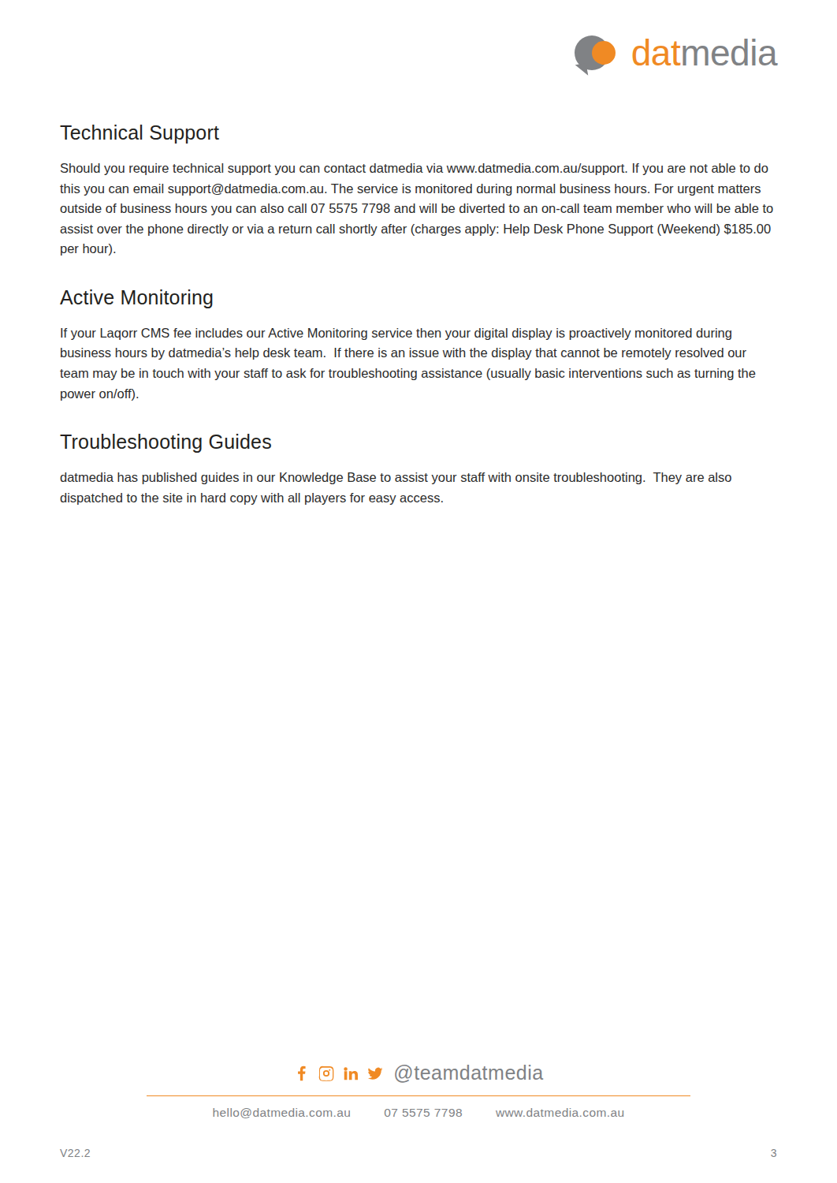dat media
Technical Support
Should you require technical support you can contact datmedia via www.datmedia.com.au/support. If you are not able to do this you can email support@datmedia.com.au. The service is monitored during normal business hours. For urgent matters outside of business hours you can also call 07 5575 7798 and will be diverted to an on-call team member who will be able to assist over the phone directly or via a return call shortly after (charges apply: Help Desk Phone Support (Weekend) $185.00 per hour).
Active Monitoring
If your Laqorr CMS fee includes our Active Monitoring service then your digital display is proactively monitored during business hours by datmedia’s help desk team. If there is an issue with the display that cannot be remotely resolved our team may be in touch with your staff to ask for troubleshooting assistance (usually basic interventions such as turning the power on/off).
Troubleshooting Guides
datmedia has published guides in our Knowledge Base to assist your staff with onsite troubleshooting. They are also dispatched to the site in hard copy with all players for easy access.
@teamdatmedia
hello@datmedia.com.au 07 5575 7798 www.datmedia.com.au
V22.2 3